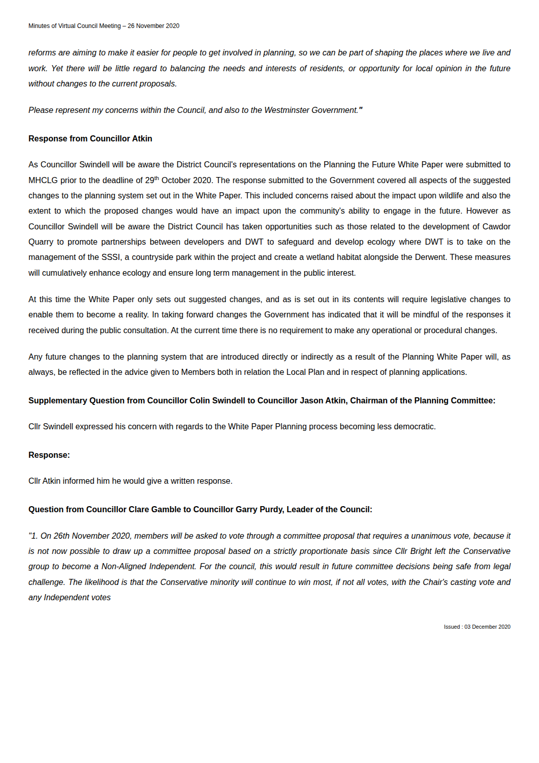Minutes of Virtual Council Meeting – 26 November 2020
reforms are aiming to make it easier for people to get involved in planning, so we can be part of shaping the places where we live and work. Yet there will be little regard to balancing the needs and interests of residents, or opportunity for local opinion in the future without changes to the current proposals.
Please represent my concerns within the Council, and also to the Westminster Government."
Response from Councillor Atkin
As Councillor Swindell will be aware the District Council's representations on the Planning the Future White Paper were submitted to MHCLG prior to the deadline of 29th October 2020. The response submitted to the Government covered all aspects of the suggested changes to the planning system set out in the White Paper. This included concerns raised about the impact upon wildlife and also the extent to which the proposed changes would have an impact upon the community's ability to engage in the future. However as Councillor Swindell will be aware the District Council has taken opportunities such as those related to the development of Cawdor Quarry to promote partnerships between developers and DWT to safeguard and develop ecology where DWT is to take on the management of the SSSI, a countryside park within the project and create a wetland habitat alongside the Derwent. These measures will cumulatively enhance ecology and ensure long term management in the public interest.
At this time the White Paper only sets out suggested changes, and as is set out in its contents will require legislative changes to enable them to become a reality. In taking forward changes the Government has indicated that it will be mindful of the responses it received during the public consultation. At the current time there is no requirement to make any operational or procedural changes.
Any future changes to the planning system that are introduced directly or indirectly as a result of the Planning White Paper will, as always, be reflected in the advice given to Members both in relation the Local Plan and in respect of planning applications.
Supplementary Question from Councillor Colin Swindell to Councillor Jason Atkin, Chairman of the Planning Committee:
Cllr Swindell expressed his concern with regards to the White Paper Planning process becoming less democratic.
Response:
Cllr Atkin informed him he would give a written response.
Question from Councillor Clare Gamble to Councillor Garry Purdy, Leader of the Council:
"1. On 26th November 2020, members will be asked to vote through a committee proposal that requires a unanimous vote, because it is not now possible to draw up a committee proposal based on a strictly proportionate basis since Cllr Bright left the Conservative group to become a Non-Aligned Independent. For the council, this would result in future committee decisions being safe from legal challenge. The likelihood is that the Conservative minority will continue to win most, if not all votes, with the Chair's casting vote and any Independent votes
Issued : 03 December 2020